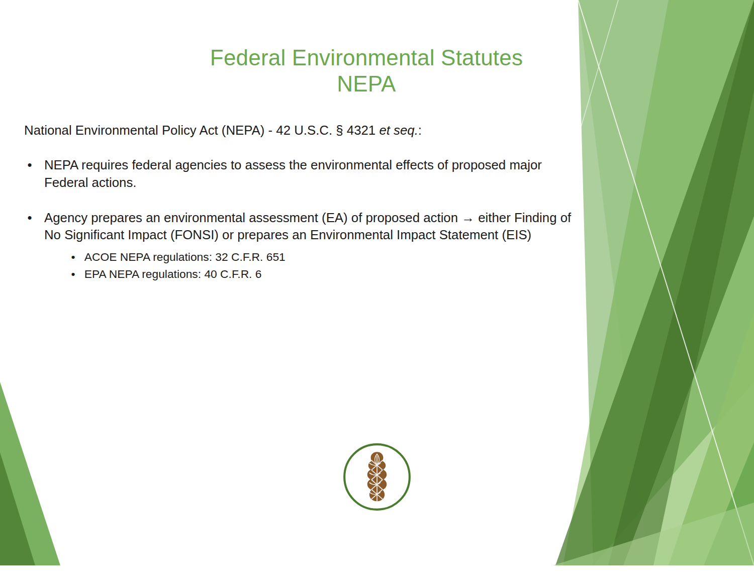Federal Environmental StatutesNEPA
National Environmental Policy Act (NEPA) - 42 U.S.C. § 4321 et seq.:
NEPA requires federal agencies to assess the environmental effects of proposed major Federal actions.
Agency prepares an environmental assessment (EA) of proposed action → either Finding of No Significant Impact (FONSI) or prepares an Environmental Impact Statement (EIS)
ACOE NEPA regulations: 32 C.F.R. 651
EPA NEPA regulations: 40 C.F.R. 6